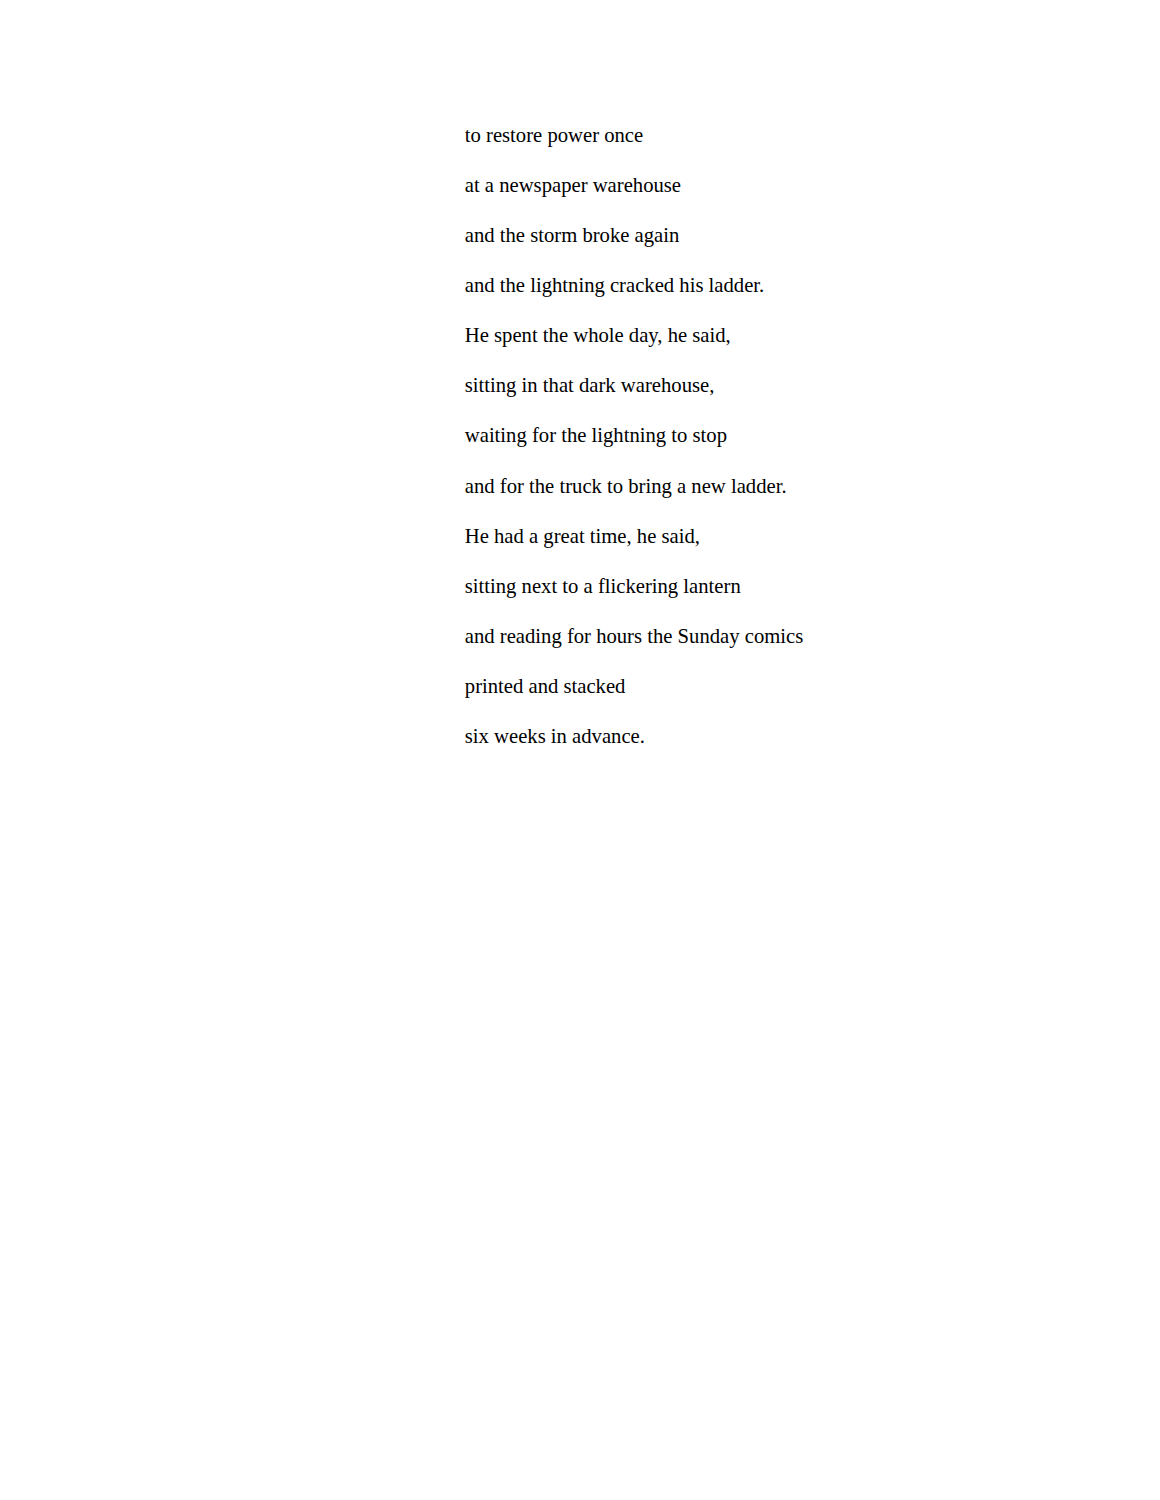to restore power once
at a newspaper warehouse
and the storm broke again
and the lightning cracked his ladder.
He spent the whole day, he said,
sitting in that dark warehouse,
waiting for the lightning to stop
and for the truck to bring a new ladder.
He had a great time, he said,
sitting next to a flickering lantern
and reading for hours the Sunday comics
printed and stacked
six weeks in advance.